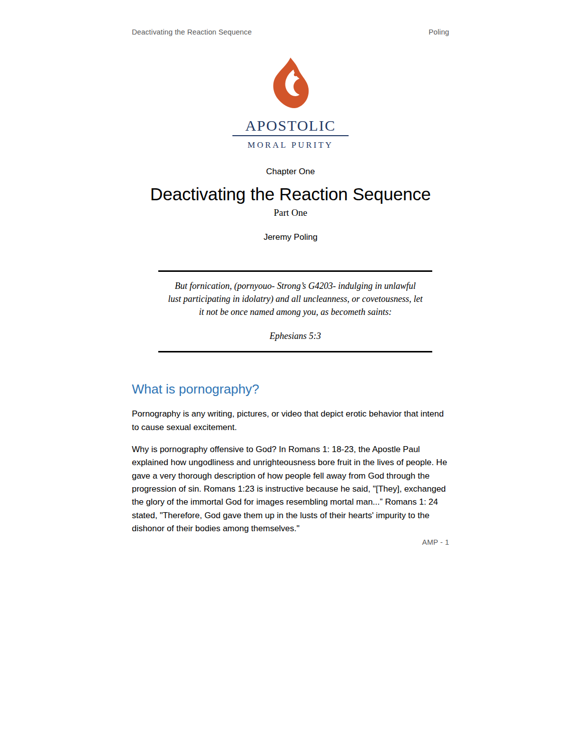Deactivating the Reaction Sequence Poling
APOSTOLIC
MORAL PURITY
Chapter One
Deactivating the Reaction Sequence
Part One
Jeremy Poling
But fornication, (pornyouo- Strong’s G4203- indulging in unlawful lust participating in idolatry) and all uncleanness, or covetousness, let it not be once named among you, as becometh saints:
Ephesians 5:3
What is pornography?
Pornography is any writing, pictures, or video that depict erotic behavior that intend to cause sexual excitement.
Why is pornography offensive to God? In Romans 1: 18-23, the Apostle Paul explained how ungodliness and unrighteousness bore fruit in the lives of people. He gave a very thorough description of how people fell away from God through the progression of sin. Romans 1:23 is instructive because he said, "[They], exchanged the glory of the immortal God for images resembling mortal man...” Romans 1: 24 stated, "Therefore, God gave them up in the lusts of their hearts' impurity to the dishonor of their bodies among themselves."
AMP - 1